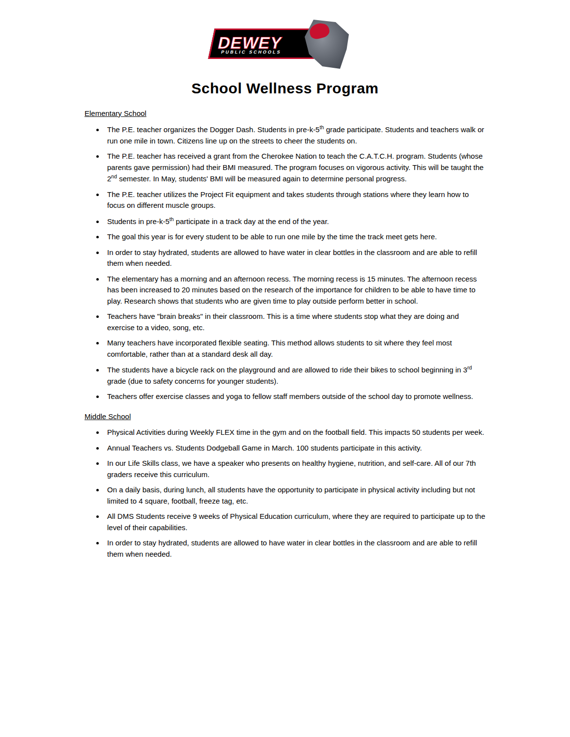DEWEY
PUBLIC SCHOOLS
School Wellness Program
Elementary School
The P.E. teacher organizes the Dogger Dash. Students in pre-k-5th grade participate. Students and teachers walk or run one mile in town. Citizens line up on the streets to cheer the students on.
The P.E. teacher has received a grant from the Cherokee Nation to teach the C.A.T.C.H. program. Students (whose parents gave permission) had their BMI measured. The program focuses on vigorous activity. This will be taught the 2nd semester. In May, students' BMI will be measured again to determine personal progress.
The P.E. teacher utilizes the Project Fit equipment and takes students through stations where they learn how to focus on different muscle groups.
Students in pre-k-5th participate in a track day at the end of the year.
The goal this year is for every student to be able to run one mile by the time the track meet gets here.
In order to stay hydrated, students are allowed to have water in clear bottles in the classroom and are able to refill them when needed.
The elementary has a morning and an afternoon recess. The morning recess is 15 minutes. The afternoon recess has been increased to 20 minutes based on the research of the importance for children to be able to have time to play. Research shows that students who are given time to play outside perform better in school.
Teachers have "brain breaks" in their classroom. This is a time where students stop what they are doing and exercise to a video, song, etc.
Many teachers have incorporated flexible seating. This method allows students to sit where they feel most comfortable, rather than at a standard desk all day.
The students have a bicycle rack on the playground and are allowed to ride their bikes to school beginning in 3rd grade (due to safety concerns for younger students).
Teachers offer exercise classes and yoga to fellow staff members outside of the school day to promote wellness.
Middle School
Physical Activities during Weekly FLEX time in the gym and on the football field. This impacts 50 students per week.
Annual Teachers vs. Students Dodgeball Game in March. 100 students participate in this activity.
In our Life Skills class, we have a speaker who presents on healthy hygiene, nutrition, and self-care. All of our 7th graders receive this curriculum.
On a daily basis, during lunch, all students have the opportunity to participate in physical activity including but not limited to 4 square, football, freeze tag, etc.
All DMS Students receive 9 weeks of Physical Education curriculum, where they are required to participate up to the level of their capabilities.
In order to stay hydrated, students are allowed to have water in clear bottles in the classroom and are able to refill them when needed.